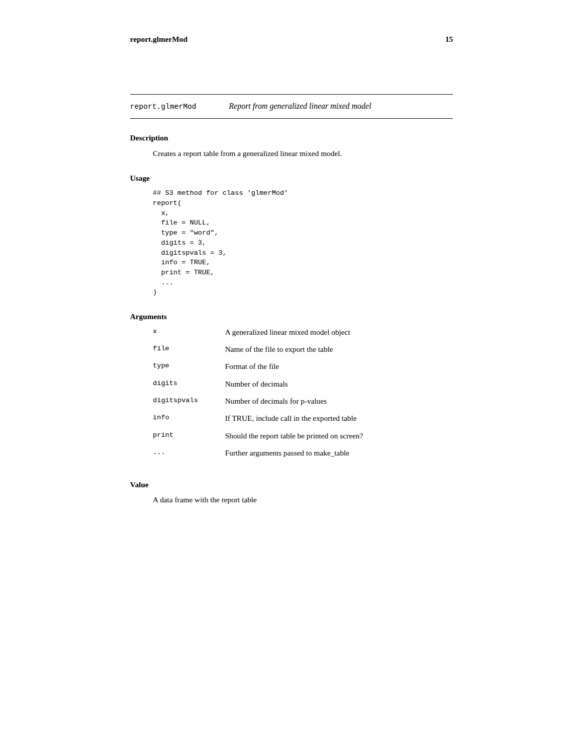report.glmerMod 15
report.glmerMod Report from generalized linear mixed model
Description
Creates a report table from a generalized linear mixed model.
Usage
## S3 method for class 'glmerMod'
report(
  x,
  file = NULL,
  type = "word",
  digits = 3,
  digitspvals = 3,
  info = TRUE,
  print = TRUE,
  ...
)
Arguments
| x | A generalized linear mixed model object |
| file | Name of the file to export the table |
| type | Format of the file |
| digits | Number of decimals |
| digitspvals | Number of decimals for p-values |
| info | If TRUE, include call in the exported table |
| print | Should the report table be printed on screen? |
| ... | Further arguments passed to make_table |
Value
A data frame with the report table